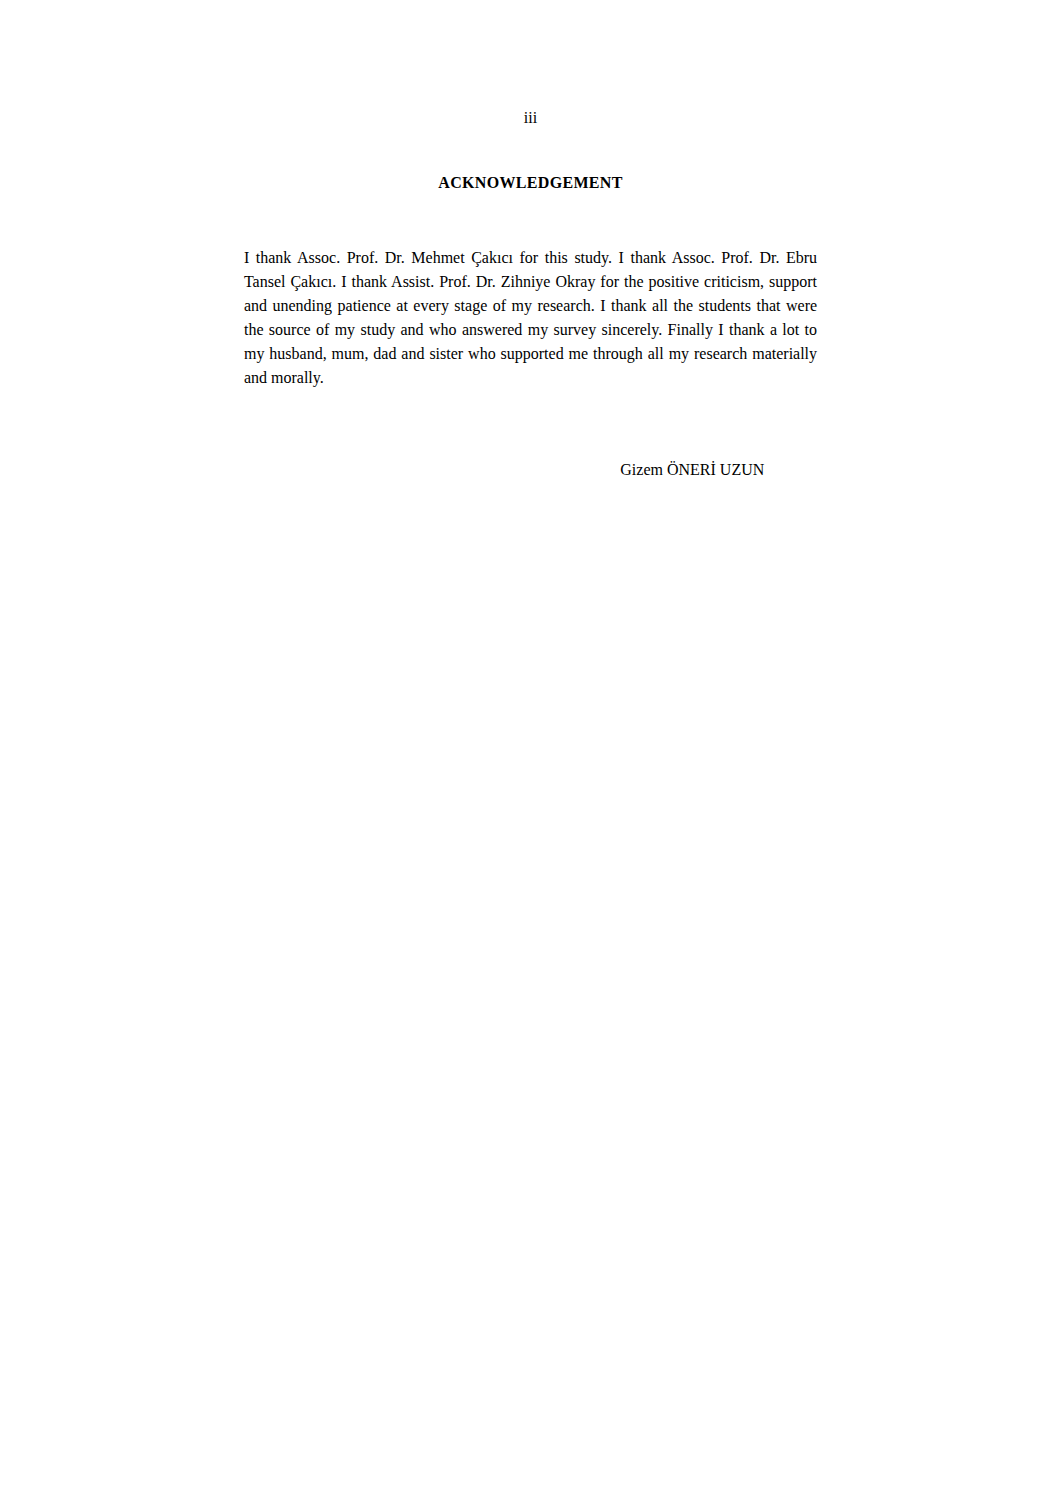iii
ACKNOWLEDGEMENT
I thank Assoc. Prof. Dr. Mehmet Çakıcı for this study. I thank Assoc. Prof. Dr. Ebru Tansel Çakıcı. I thank Assist. Prof. Dr. Zihniye Okray for the positive criticism, support and unending patience at every stage of my research. I thank all the students that were the source of my study and who answered my survey sincerely. Finally I thank a lot to my husband, mum, dad and sister who supported me through all my research materially and morally.
Gizem ÖNERİ UZUN